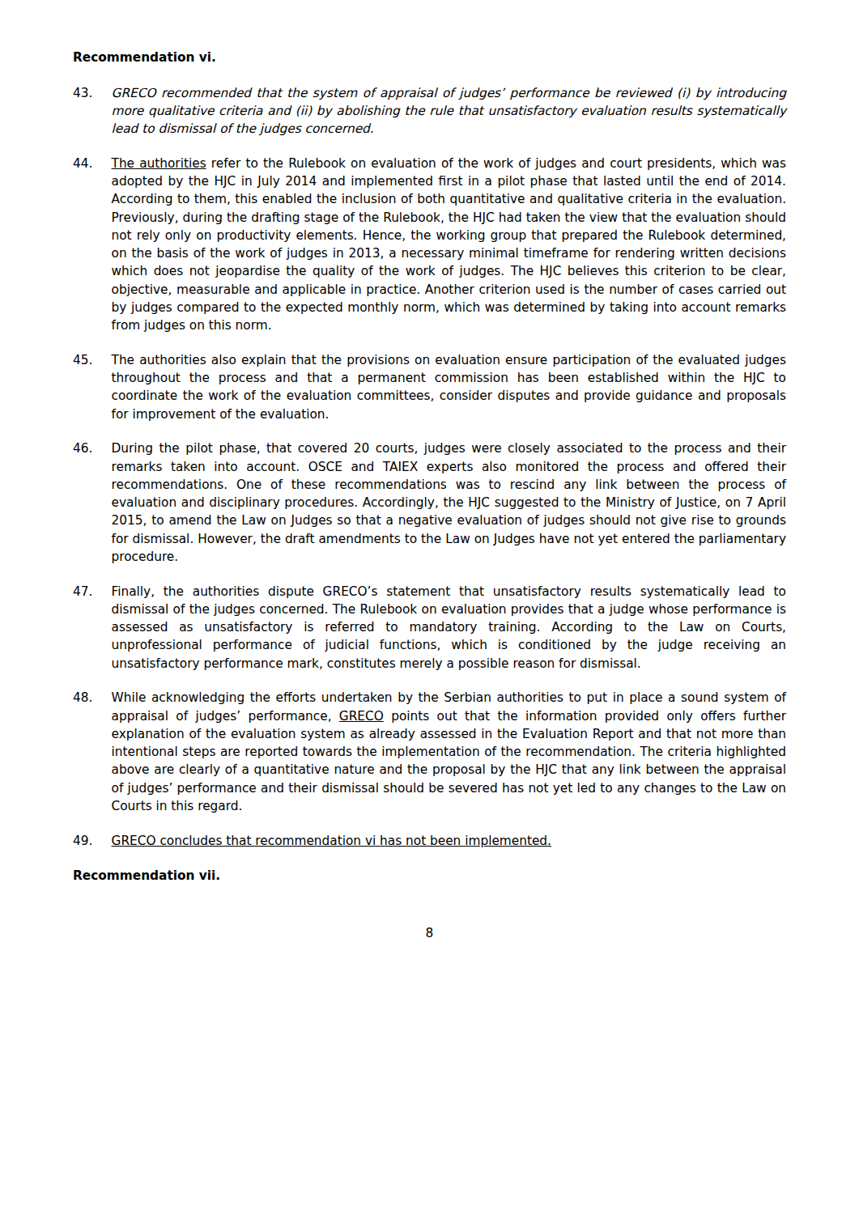Recommendation vi.
43. GRECO recommended that the system of appraisal of judges’ performance be reviewed (i) by introducing more qualitative criteria and (ii) by abolishing the rule that unsatisfactory evaluation results systematically lead to dismissal of the judges concerned.
44. The authorities refer to the Rulebook on evaluation of the work of judges and court presidents, which was adopted by the HJC in July 2014 and implemented first in a pilot phase that lasted until the end of 2014. According to them, this enabled the inclusion of both quantitative and qualitative criteria in the evaluation. Previously, during the drafting stage of the Rulebook, the HJC had taken the view that the evaluation should not rely only on productivity elements. Hence, the working group that prepared the Rulebook determined, on the basis of the work of judges in 2013, a necessary minimal timeframe for rendering written decisions which does not jeopardise the quality of the work of judges. The HJC believes this criterion to be clear, objective, measurable and applicable in practice. Another criterion used is the number of cases carried out by judges compared to the expected monthly norm, which was determined by taking into account remarks from judges on this norm.
45. The authorities also explain that the provisions on evaluation ensure participation of the evaluated judges throughout the process and that a permanent commission has been established within the HJC to coordinate the work of the evaluation committees, consider disputes and provide guidance and proposals for improvement of the evaluation.
46. During the pilot phase, that covered 20 courts, judges were closely associated to the process and their remarks taken into account. OSCE and TAIEX experts also monitored the process and offered their recommendations. One of these recommendations was to rescind any link between the process of evaluation and disciplinary procedures. Accordingly, the HJC suggested to the Ministry of Justice, on 7 April 2015, to amend the Law on Judges so that a negative evaluation of judges should not give rise to grounds for dismissal. However, the draft amendments to the Law on Judges have not yet entered the parliamentary procedure.
47. Finally, the authorities dispute GRECO’s statement that unsatisfactory results systematically lead to dismissal of the judges concerned. The Rulebook on evaluation provides that a judge whose performance is assessed as unsatisfactory is referred to mandatory training. According to the Law on Courts, unprofessional performance of judicial functions, which is conditioned by the judge receiving an unsatisfactory performance mark, constitutes merely a possible reason for dismissal.
48. While acknowledging the efforts undertaken by the Serbian authorities to put in place a sound system of appraisal of judges’ performance, GRECO points out that the information provided only offers further explanation of the evaluation system as already assessed in the Evaluation Report and that not more than intentional steps are reported towards the implementation of the recommendation. The criteria highlighted above are clearly of a quantitative nature and the proposal by the HJC that any link between the appraisal of judges’ performance and their dismissal should be severed has not yet led to any changes to the Law on Courts in this regard.
49. GRECO concludes that recommendation vi has not been implemented.
Recommendation vii.
8